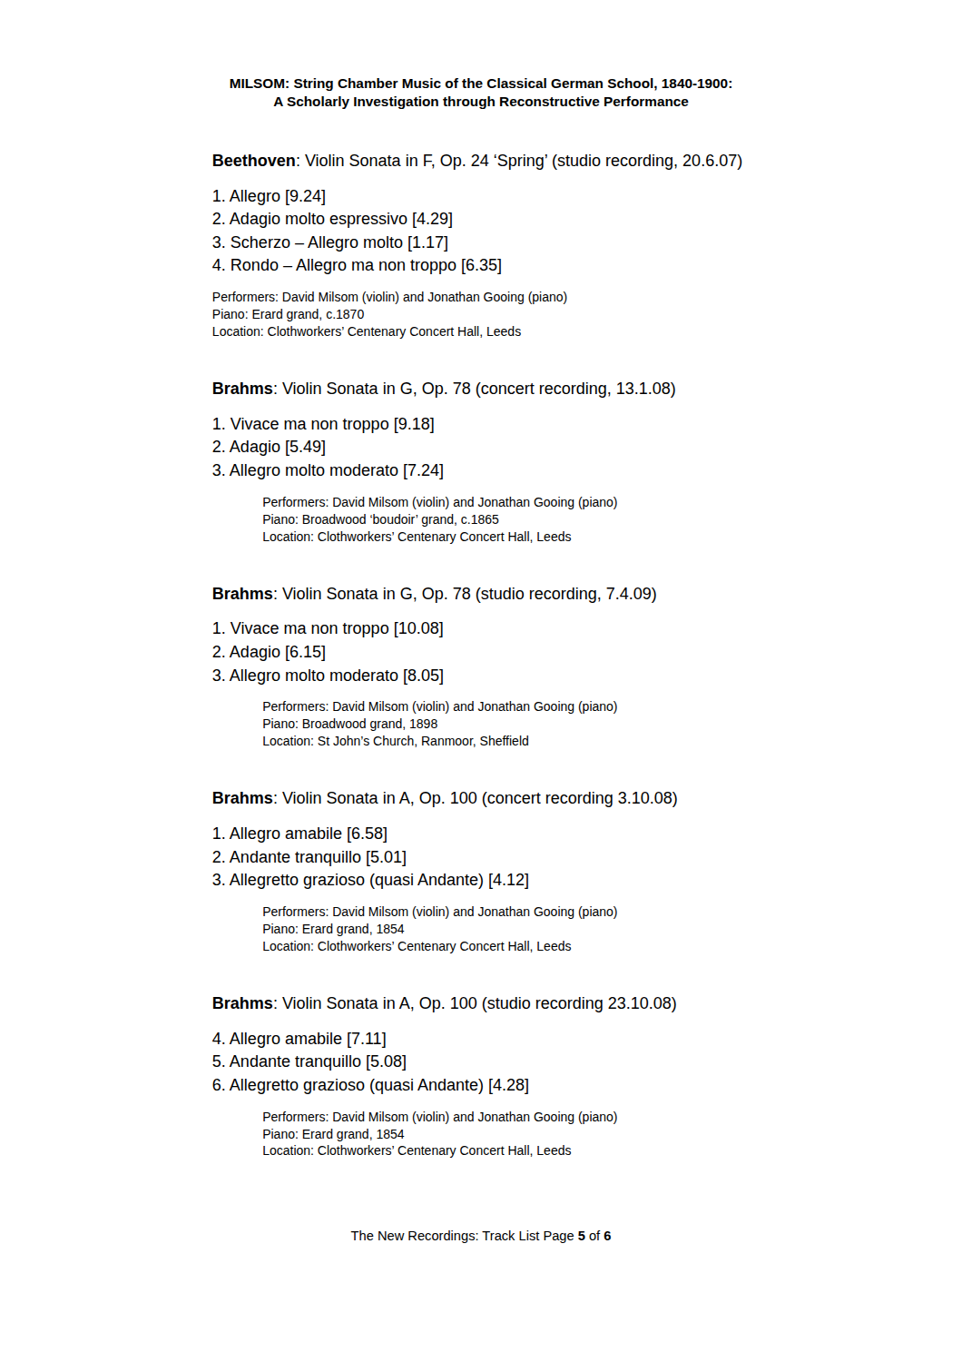MILSOM: String Chamber Music of the Classical German School, 1840-1900: A Scholarly Investigation through Reconstructive Performance
Beethoven: Violin Sonata in F, Op. 24 ‘Spring’ (studio recording, 20.6.07)
1. Allegro [9.24]
2. Adagio molto espressivo [4.29]
3. Scherzo – Allegro molto [1.17]
4. Rondo – Allegro ma non troppo [6.35]
Performers: David Milsom (violin) and Jonathan Gooing (piano)
Piano: Erard grand, c.1870
Location: Clothworkers’ Centenary Concert Hall, Leeds
Brahms: Violin Sonata in G, Op. 78 (concert recording, 13.1.08)
1. Vivace ma non troppo [9.18]
2. Adagio [5.49]
3. Allegro molto moderato [7.24]
Performers: David Milsom (violin) and Jonathan Gooing (piano)
Piano: Broadwood ‘boudoir’ grand, c.1865
Location: Clothworkers’ Centenary Concert Hall, Leeds
Brahms: Violin Sonata in G, Op. 78 (studio recording, 7.4.09)
1. Vivace ma non troppo [10.08]
2. Adagio [6.15]
3. Allegro molto moderato [8.05]
Performers: David Milsom (violin) and Jonathan Gooing (piano)
Piano: Broadwood grand, 1898
Location: St John’s Church, Ranmoor, Sheffield
Brahms: Violin Sonata in A, Op. 100 (concert recording 3.10.08)
1. Allegro amabile [6.58]
2. Andante tranquillo [5.01]
3. Allegretto grazioso (quasi Andante) [4.12]
Performers: David Milsom (violin) and Jonathan Gooing (piano)
Piano: Erard grand, 1854
Location: Clothworkers’ Centenary Concert Hall, Leeds
Brahms: Violin Sonata in A, Op. 100 (studio recording 23.10.08)
4. Allegro amabile [7.11]
5. Andante tranquillo [5.08]
6. Allegretto grazioso (quasi Andante) [4.28]
Performers: David Milsom (violin) and Jonathan Gooing (piano)
Piano: Erard grand, 1854
Location: Clothworkers’ Centenary Concert Hall, Leeds
The New Recordings: Track List Page 5 of 6